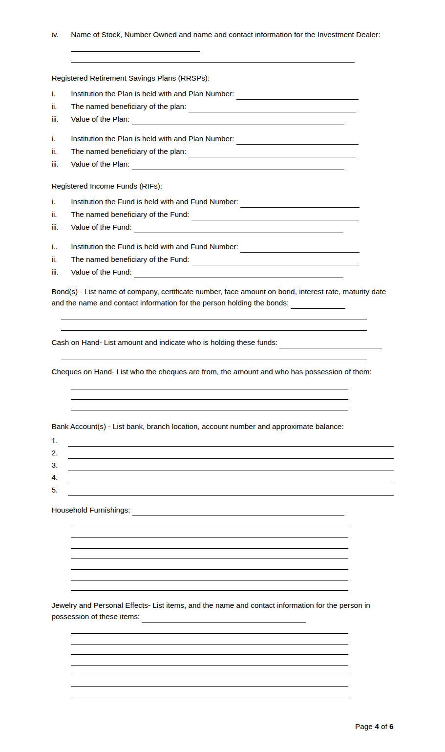iv. Name of Stock, Number Owned and name and contact information for the Investment Dealer:
Registered Retirement Savings Plans (RRSPs):
i. Institution the Plan is held with and Plan Number:
ii. The named beneficiary of the plan:
iii. Value of the Plan:
i. Institution the Plan is held with and Plan Number:
ii. The named beneficiary of the plan:
iii. Value of the Plan:
Registered Income Funds (RIFs):
i. Institution the Fund is held with and Fund Number:
ii. The named beneficiary of the Fund:
iii. Value of the Fund:
i.. Institution the Fund is held with and Fund Number:
ii. The named beneficiary of the Fund:
iii. Value of the Fund:
Bond(s) - List name of company, certificate number, face amount on bond, interest rate, maturity date and the name and contact information for the person holding the bonds:
Cash on Hand- List amount and indicate who is holding these funds:
Cheques on Hand- List who the cheques are from, the amount and who has possession of them:
Bank Account(s) - List bank, branch location, account number and approximate balance:
1.
2.
3.
4.
5.
Household Furnishings:
Jewelry and Personal Effects- List items, and the name and contact information for the person in possession of these items:
Page 4 of 6